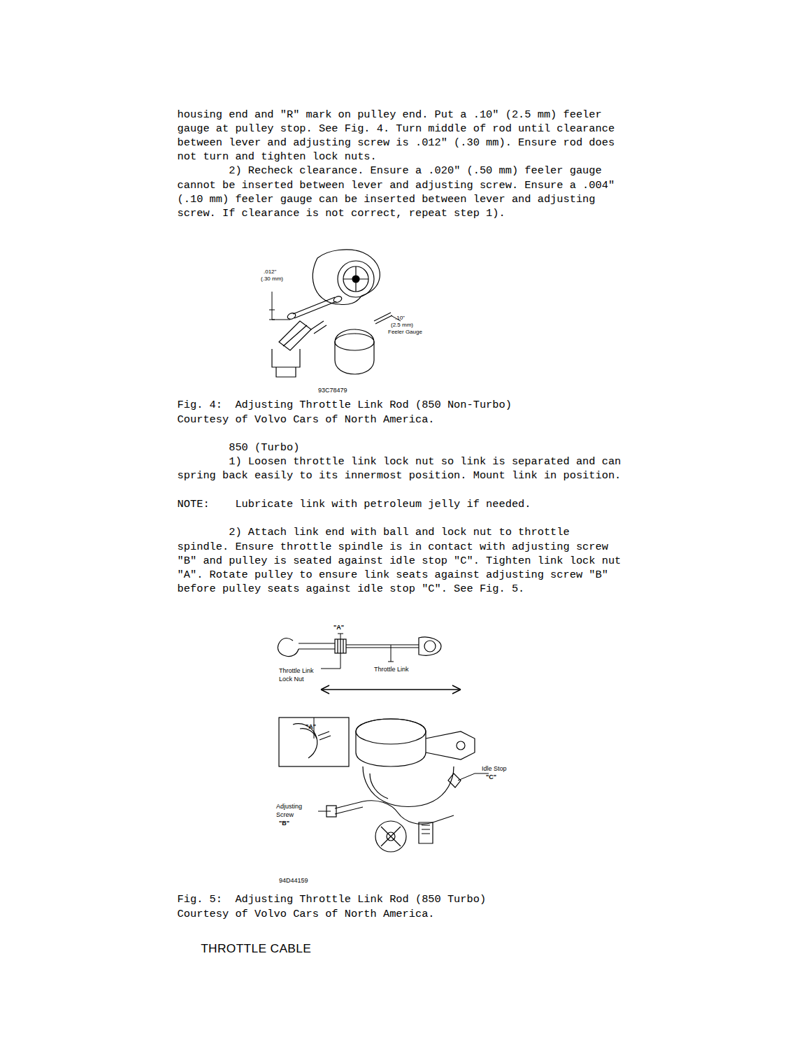housing end and "R" mark on pulley end. Put a .10" (2.5 mm) feeler gauge at pulley stop. See Fig. 4. Turn middle of rod until clearance between lever and adjusting screw is .012" (.30 mm). Ensure rod does not turn and tighten lock nuts. 2) Recheck clearance. Ensure a .020" (.50 mm) feeler gauge cannot be inserted between lever and adjusting screw. Ensure a .004" (.10 mm) feeler gauge can be inserted between lever and adjusting screw. If clearance is not correct, repeat step 1).
.012" (.30 mm) .10" (2.5 mm) Feeler Gauge 93C78479
Fig. 4: Adjusting Throttle Link Rod (850 Non-Turbo) Courtesy of Volvo Cars of North America.
850 (Turbo) 1) Loosen throttle link lock nut so link is separated and can spring back easily to its innermost position. Mount link in position.
NOTE: Lubricate link with petroleum jelly if needed.
2) Attach link end with ball and lock nut to throttle spindle. Ensure throttle spindle is in contact with adjusting screw "B" and pulley is seated against idle stop "C". Tighten link lock nut "A". Rotate pulley to ensure link seats against adjusting screw "B" before pulley seats against idle stop "C". See Fig. 5.
"A" Throttle Link Lock Nut Throttle Link "A" Idle Stop "C" Adjusting Screw "B" 94D44159
Fig. 5: Adjusting Throttle Link Rod (850 Turbo) Courtesy of Volvo Cars of North America.
THROTTLE CABLE